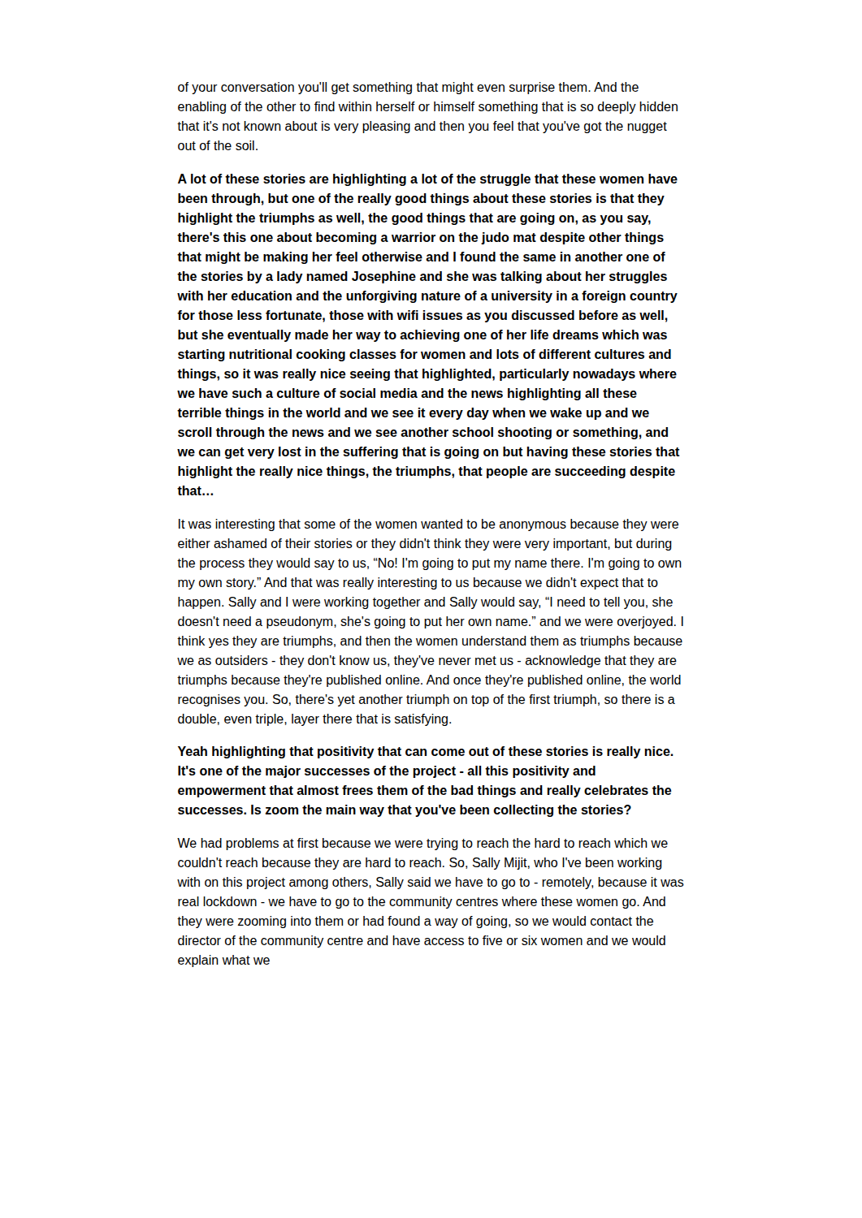of your conversation you'll get something that might even surprise them. And the enabling of the other to find within herself or himself something that is so deeply hidden that it's not known about is very pleasing and then you feel that you've got the nugget out of the soil.
A lot of these stories are highlighting a lot of the struggle that these women have been through, but one of the really good things about these stories is that they highlight the triumphs as well, the good things that are going on, as you say, there's this one about becoming a warrior on the judo mat despite other things that might be making her feel otherwise and I found the same in another one of the stories by a lady named Josephine and she was talking about her struggles with her education and the unforgiving nature of a university in a foreign country for those less fortunate, those with wifi issues as you discussed before as well, but she eventually made her way to achieving one of her life dreams which was starting nutritional cooking classes for women and lots of different cultures and things, so it was really nice seeing that highlighted, particularly nowadays where we have such a culture of social media and the news highlighting all these terrible things in the world and we see it every day when we wake up and we scroll through the news and we see another school shooting or something, and we can get very lost in the suffering that is going on but having these stories that highlight the really nice things, the triumphs, that people are succeeding despite that…
It was interesting that some of the women wanted to be anonymous because they were either ashamed of their stories or they didn't think they were very important, but during the process they would say to us, “No! I'm going to put my name there. I'm going to own my own story.” And that was really interesting to us because we didn't expect that to happen. Sally and I were working together and Sally would say, “I need to tell you, she doesn't need a pseudonym, she's going to put her own name.” and we were overjoyed. I think yes they are triumphs, and then the women understand them as triumphs because we as outsiders - they don't know us, they've never met us - acknowledge that they are triumphs because they're published online. And once they're published online, the world recognises you. So, there's yet another triumph on top of the first triumph, so there is a double, even triple, layer there that is satisfying.
Yeah highlighting that positivity that can come out of these stories is really nice. It's one of the major successes of the project - all this positivity and empowerment that almost frees them of the bad things and really celebrates the successes. Is zoom the main way that you've been collecting the stories?
We had problems at first because we were trying to reach the hard to reach which we couldn't reach because they are hard to reach. So, Sally Mijit, who I've been working with on this project among others, Sally said we have to go to - remotely, because it was real lockdown - we have to go to the community centres where these women go. And they were zooming into them or had found a way of going, so we would contact the director of the community centre and have access to five or six women and we would explain what we